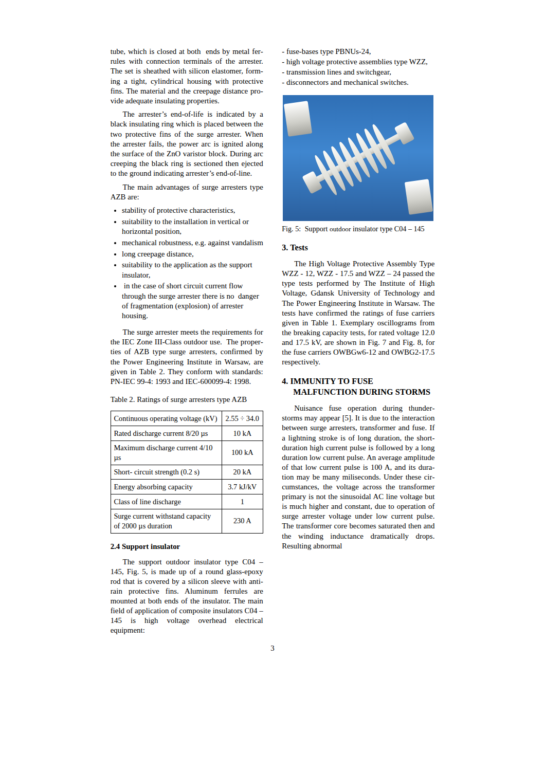tube, which is closed at both ends by metal ferrules with connection terminals of the arrester. The set is sheathed with silicon elastomer, forming a tight, cylindrical housing with protective fins. The material and the creepage distance provide adequate insulating properties.
The arrester’s end-of-life is indicated by a black insulating ring which is placed between the two protective fins of the surge arrester. When the arrester fails, the power arc is ignited along the surface of the ZnO varistor block. During arc creeping the black ring is sectioned then ejected to the ground indicating arrester’s end-of-line.
The main advantages of surge arresters type AZB are:
stability of protective characteristics,
suitability to the installation in vertical or horizontal position,
mechanical robustness, e.g. against vandalism
long creepage distance,
suitability to the application as the support insulator,
in the case of short circuit current flow through the surge arrester there is no danger of fragmentation (explosion) of arrester housing.
The surge arrester meets the requirements for the IEC Zone III-Class outdoor use. The properties of AZB type surge arresters, confirmed by the Power Engineering Institute in Warsaw, are given in Table 2. They conform with standards: PN-IEC 99-4: 1993 and IEC-600099-4: 1998.
Table 2. Ratings of surge arresters type AZB
| Continuous operating voltage (kV) | 2.55 ÷ 34.0 |
| Rated discharge current 8/20 µs | 10 kA |
| Maximum discharge current 4/10 µs | 100 kA |
| Short- circuit strength (0.2 s) | 20 kA |
| Energy absorbing capacity | 3.7 kJ/kV |
| Class of line discharge | 1 |
| Surge current withstand capacity of 2000 µs duration | 230 A |
2.4 Support insulator
The support outdoor insulator type C04 – 145, Fig. 5, is made up of a round glass-epoxy rod that is covered by a silicon sleeve with anti-rain protective fins. Aluminum ferrules are mounted at both ends of the insulator. The main field of application of composite insulators C04 – 145 is high voltage overhead electrical equipment:
- fuse-bases type PBNUs-24,
- high voltage protective assemblies type WZZ,
- transmission lines and switchgear,
- disconnectors and mechanical switches.
Fig. 5: Support outdoor insulator type C04 – 145
3. Tests
The High Voltage Protective Assembly Type WZZ - 12, WZZ - 17.5 and WZZ – 24 passed the type tests performed by The Institute of High Voltage, Gdansk University of Technology and The Power Engineering Institute in Warsaw. The tests have confirmed the ratings of fuse carriers given in Table 1. Exemplary oscillograms from the breaking capacity tests, for rated voltage 12.0 and 17.5 kV, are shown in Fig. 7 and Fig. 8, for the fuse carriers OWBGw6-12 and OWBG2-17.5 respectively.
4. IMMUNITY TO FUSE MALFUNCTION DURING STORMS
Nuisance fuse operation during thunderstorms may appear [5]. It is due to the interaction between surge arresters, transformer and fuse. If a lightning stroke is of long duration, the short- duration high current pulse is followed by a long duration low current pulse. An average amplitude of that low current pulse is 100 A, and its duration may be many miliseconds. Under these circumstances, the voltage across the transformer primary is not the sinusoidal AC line voltage but is much higher and constant, due to operation of surge arrester voltage under low current pulse. The transformer core becomes saturated then and the winding inductance dramatically drops. Resulting abnormal
3